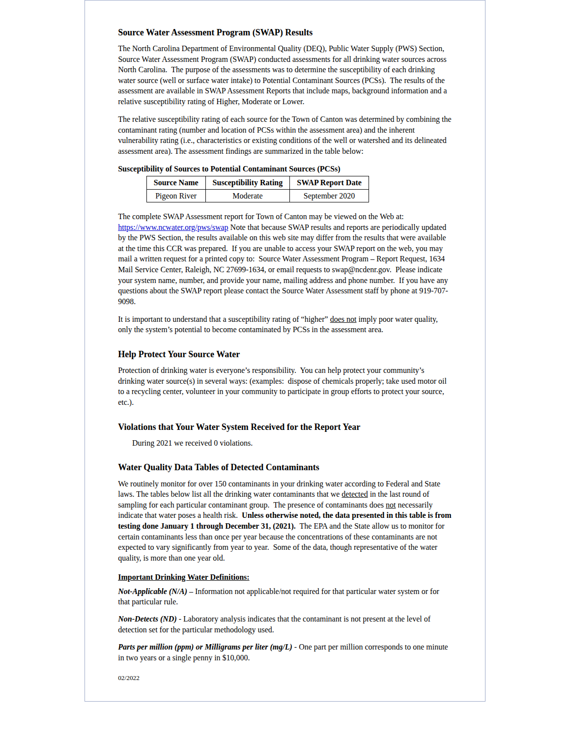Source Water Assessment Program (SWAP) Results
The North Carolina Department of Environmental Quality (DEQ), Public Water Supply (PWS) Section, Source Water Assessment Program (SWAP) conducted assessments for all drinking water sources across North Carolina. The purpose of the assessments was to determine the susceptibility of each drinking water source (well or surface water intake) to Potential Contaminant Sources (PCSs). The results of the assessment are available in SWAP Assessment Reports that include maps, background information and a relative susceptibility rating of Higher, Moderate or Lower.
The relative susceptibility rating of each source for the Town of Canton was determined by combining the contaminant rating (number and location of PCSs within the assessment area) and the inherent vulnerability rating (i.e., characteristics or existing conditions of the well or watershed and its delineated assessment area). The assessment findings are summarized in the table below:
Susceptibility of Sources to Potential Contaminant Sources (PCSs)
| Source Name | Susceptibility Rating | SWAP Report Date |
| --- | --- | --- |
| Pigeon River | Moderate | September 2020 |
The complete SWAP Assessment report for Town of Canton may be viewed on the Web at: https://www.ncwater.org/pws/swap Note that because SWAP results and reports are periodically updated by the PWS Section, the results available on this web site may differ from the results that were available at the time this CCR was prepared. If you are unable to access your SWAP report on the web, you may mail a written request for a printed copy to: Source Water Assessment Program – Report Request, 1634 Mail Service Center, Raleigh, NC 27699-1634, or email requests to swap@ncdenr.gov. Please indicate your system name, number, and provide your name, mailing address and phone number. If you have any questions about the SWAP report please contact the Source Water Assessment staff by phone at 919-707-9098.
It is important to understand that a susceptibility rating of “higher” does not imply poor water quality, only the system’s potential to become contaminated by PCSs in the assessment area.
Help Protect Your Source Water
Protection of drinking water is everyone’s responsibility. You can help protect your community’s drinking water source(s) in several ways: (examples: dispose of chemicals properly; take used motor oil to a recycling center, volunteer in your community to participate in group efforts to protect your source, etc.).
Violations that Your Water System Received for the Report Year
During 2021 we received 0 violations.
Water Quality Data Tables of Detected Contaminants
We routinely monitor for over 150 contaminants in your drinking water according to Federal and State laws. The tables below list all the drinking water contaminants that we detected in the last round of sampling for each particular contaminant group. The presence of contaminants does not necessarily indicate that water poses a health risk. Unless otherwise noted, the data presented in this table is from testing done January 1 through December 31, (2021). The EPA and the State allow us to monitor for certain contaminants less than once per year because the concentrations of these contaminants are not expected to vary significantly from year to year. Some of the data, though representative of the water quality, is more than one year old.
Important Drinking Water Definitions:
Not-Applicable (N/A) – Information not applicable/not required for that particular water system or for that particular rule.
Non-Detects (ND) - Laboratory analysis indicates that the contaminant is not present at the level of detection set for the particular methodology used.
Parts per million (ppm) or Milligrams per liter (mg/L) - One part per million corresponds to one minute in two years or a single penny in $10,000.
02/2022